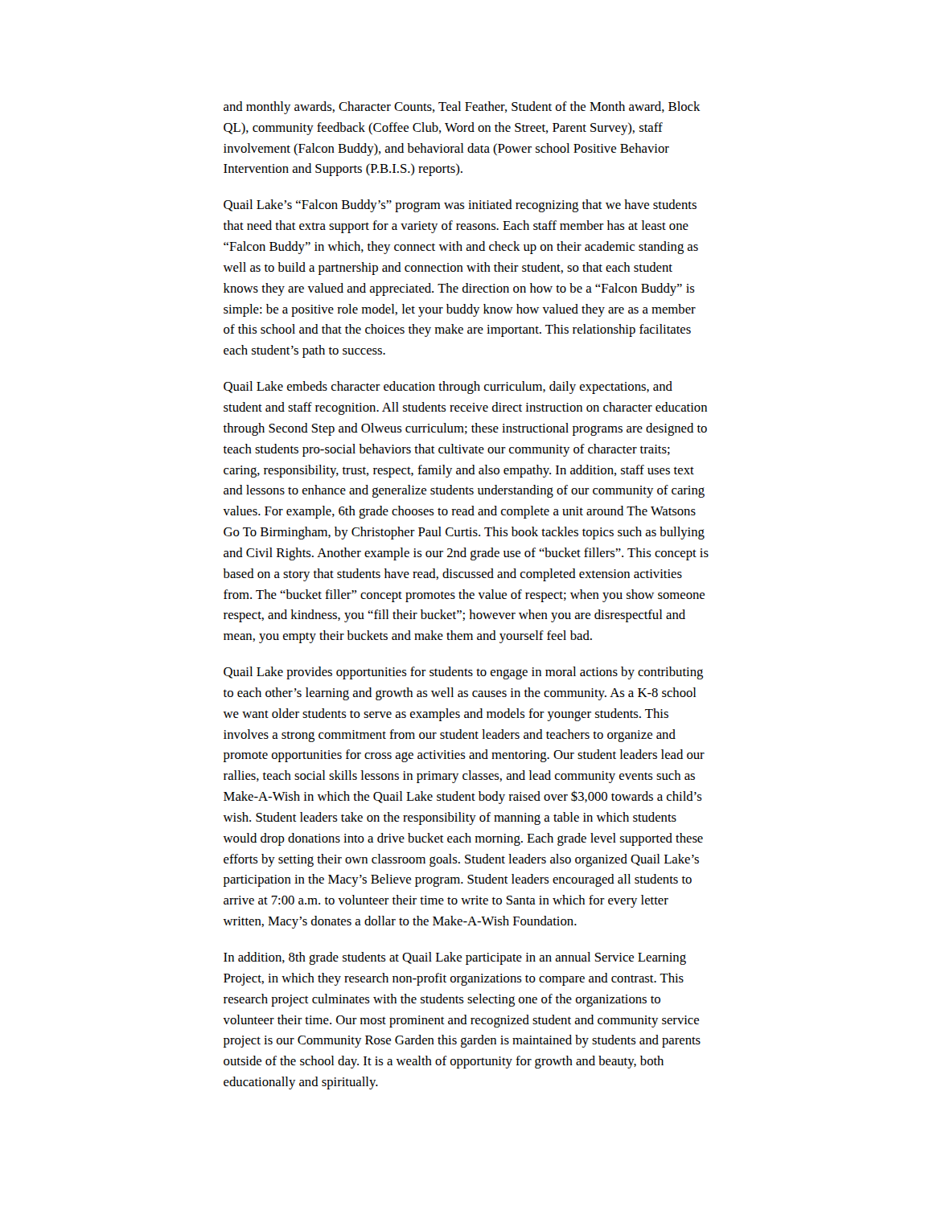and monthly awards, Character Counts, Teal Feather, Student of the Month award, Block QL), community feedback (Coffee Club, Word on the Street, Parent Survey), staff involvement (Falcon Buddy), and behavioral data (Power school Positive Behavior Intervention and Supports (P.B.I.S.) reports).
Quail Lake’s “Falcon Buddy’s” program was initiated recognizing that we have students that need that extra support for a variety of reasons. Each staff member has at least one “Falcon Buddy” in which, they connect with and check up on their academic standing as well as to build a partnership and connection with their student, so that each student knows they are valued and appreciated. The direction on how to be a “Falcon Buddy” is simple: be a positive role model, let your buddy know how valued they are as a member of this school and that the choices they make are important. This relationship facilitates each student’s path to success.
Quail Lake embeds character education through curriculum, daily expectations, and student and staff recognition. All students receive direct instruction on character education through Second Step and Olweus curriculum; these instructional programs are designed to teach students pro-social behaviors that cultivate our community of character traits; caring, responsibility, trust, respect, family and also empathy. In addition, staff uses text and lessons to enhance and generalize students understanding of our community of caring values. For example, 6th grade chooses to read and complete a unit around The Watsons Go To Birmingham, by Christopher Paul Curtis. This book tackles topics such as bullying and Civil Rights. Another example is our 2nd grade use of “bucket fillers”. This concept is based on a story that students have read, discussed and completed extension activities from. The “bucket filler” concept promotes the value of respect; when you show someone respect, and kindness, you “fill their bucket”; however when you are disrespectful and mean, you empty their buckets and make them and yourself feel bad.
Quail Lake provides opportunities for students to engage in moral actions by contributing to each other’s learning and growth as well as causes in the community. As a K-8 school we want older students to serve as examples and models for younger students. This involves a strong commitment from our student leaders and teachers to organize and promote opportunities for cross age activities and mentoring. Our student leaders lead our rallies, teach social skills lessons in primary classes, and lead community events such as Make-A-Wish in which the Quail Lake student body raised over $3,000 towards a child’s wish. Student leaders take on the responsibility of manning a table in which students would drop donations into a drive bucket each morning. Each grade level supported these efforts by setting their own classroom goals. Student leaders also organized Quail Lake’s participation in the Macy’s Believe program. Student leaders encouraged all students to arrive at 7:00 a.m. to volunteer their time to write to Santa in which for every letter written, Macy’s donates a dollar to the Make-A-Wish Foundation.
In addition, 8th grade students at Quail Lake participate in an annual Service Learning Project, in which they research non-profit organizations to compare and contrast. This research project culminates with the students selecting one of the organizations to volunteer their time. Our most prominent and recognized student and community service project is our Community Rose Garden this garden is maintained by students and parents outside of the school day. It is a wealth of opportunity for growth and beauty, both educationally and spiritually.